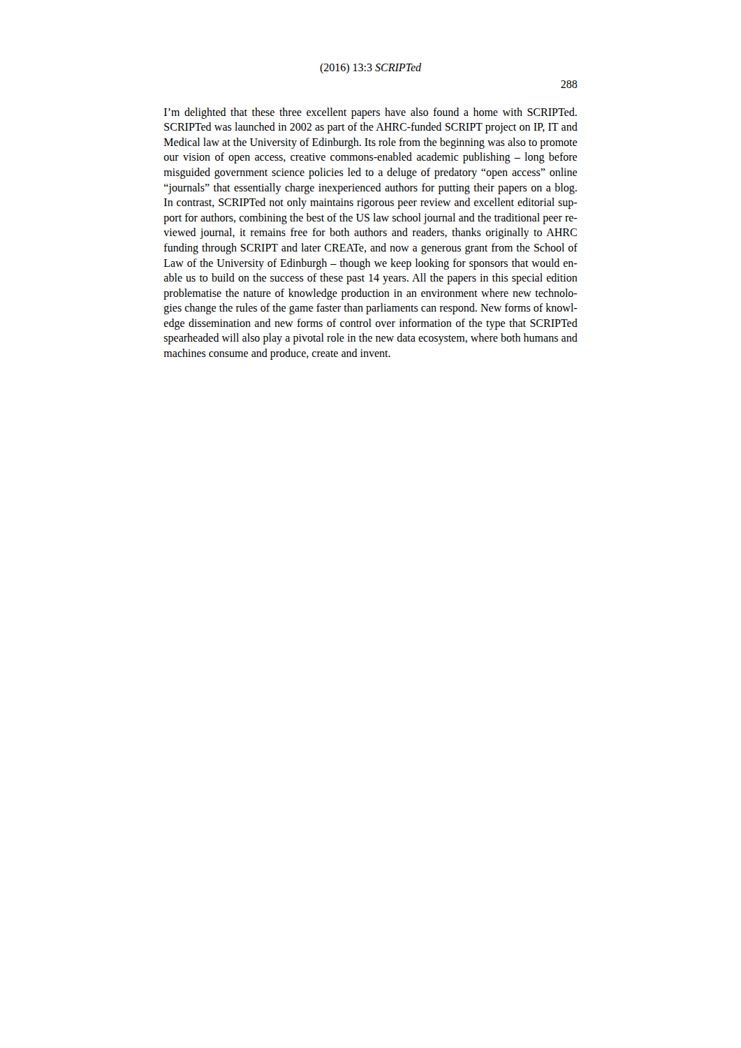(2016) 13:3 SCRIPTed 288
I’m delighted that these three excellent papers have also found a home with SCRIPTed. SCRIPTed was launched in 2002 as part of the AHRC-funded SCRIPT project on IP, IT and Medical law at the University of Edinburgh. Its role from the beginning was also to promote our vision of open access, creative commons-enabled academic publishing – long before misguided government science policies led to a deluge of predatory “open access” online “journals” that essentially charge inexperienced authors for putting their papers on a blog. In contrast, SCRIPTed not only maintains rigorous peer review and excellent editorial support for authors, combining the best of the US law school journal and the traditional peer reviewed journal, it remains free for both authors and readers, thanks originally to AHRC funding through SCRIPT and later CREATe, and now a generous grant from the School of Law of the University of Edinburgh – though we keep looking for sponsors that would enable us to build on the success of these past 14 years. All the papers in this special edition problematise the nature of knowledge production in an environment where new technologies change the rules of the game faster than parliaments can respond. New forms of knowledge dissemination and new forms of control over information of the type that SCRIPTed spearheaded will also play a pivotal role in the new data ecosystem, where both humans and machines consume and produce, create and invent.